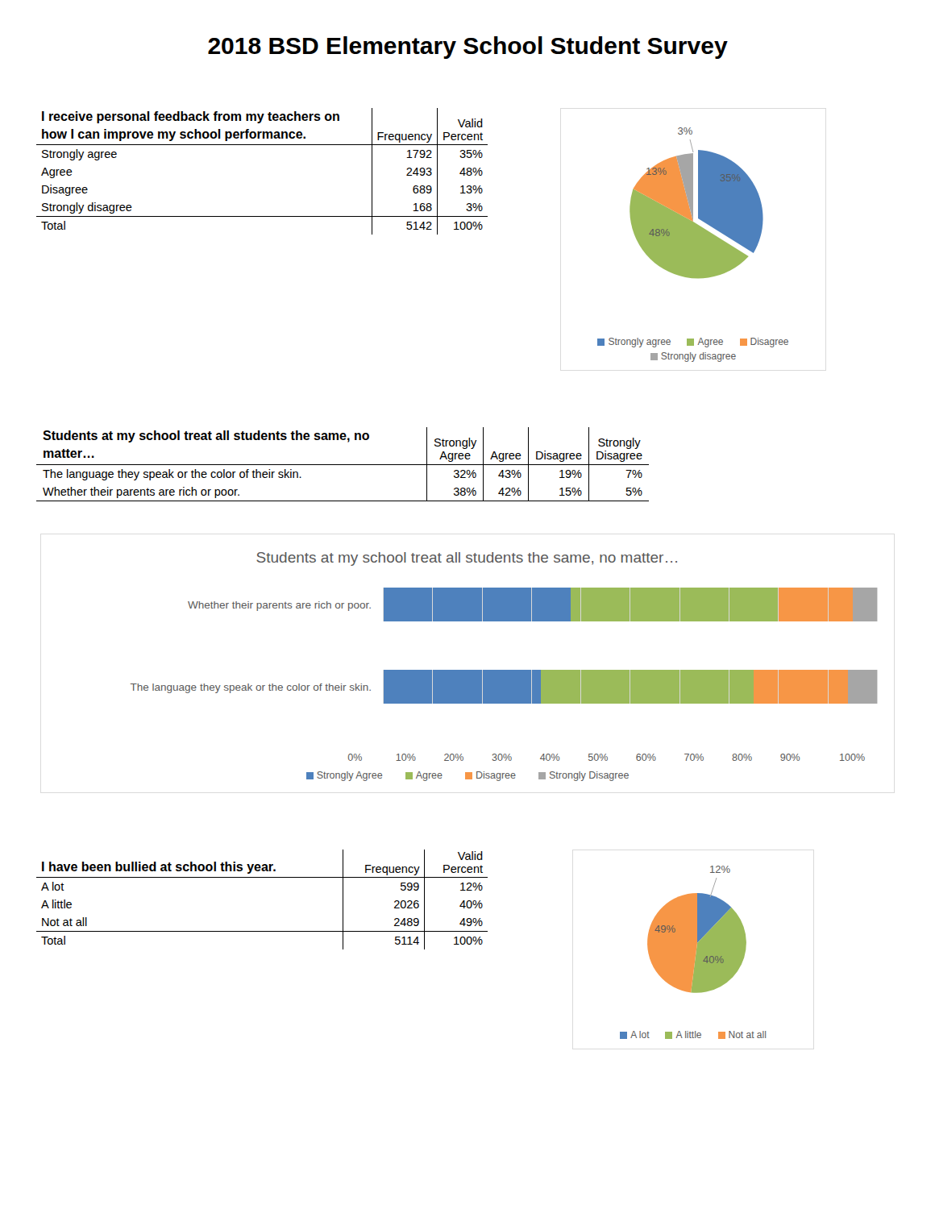2018 BSD Elementary School Student Survey
| I receive personal feedback from my teachers on how I can improve my school performance. | Frequency | Valid Percent |
| Strongly agree | 1792 | 35% |
| Agree | 2493 | 48% |
| Disagree | 689 | 13% |
| Strongly disagree | 168 | 3% |
| Total | 5142 | 100% |
35% 48% 13% 3%
Strongly agree Agree Disagree Strongly disagree
| Students at my school treat all students the same, no matter… | Strongly Agree | Agree | Disagree | Strongly Disagree |
| --- | --- | --- | --- | --- |
| The language they speak or the color of their skin. | 32% | 43% | 19% | 7% |
| Whether their parents are rich or poor. | 38% | 42% | 15% | 5% |
Students at my school treat all students the same, no matter…
Whether their parents are rich or poor.
The language they speak or the color of their skin.
0% 10% 20% 30% 40% 50% 60% 70% 80% 90% 100%
Strongly Agree Agree Disagree Strongly Disagree
| I have been bullied at school this year. | Frequency | Valid Percent |
| A lot | 599 | 12% |
| A little | 2026 | 40% |
| Not at all | 2489 | 49% |
| Total | 5114 | 100% |
12% 40% 49%
A lot A little Not at all